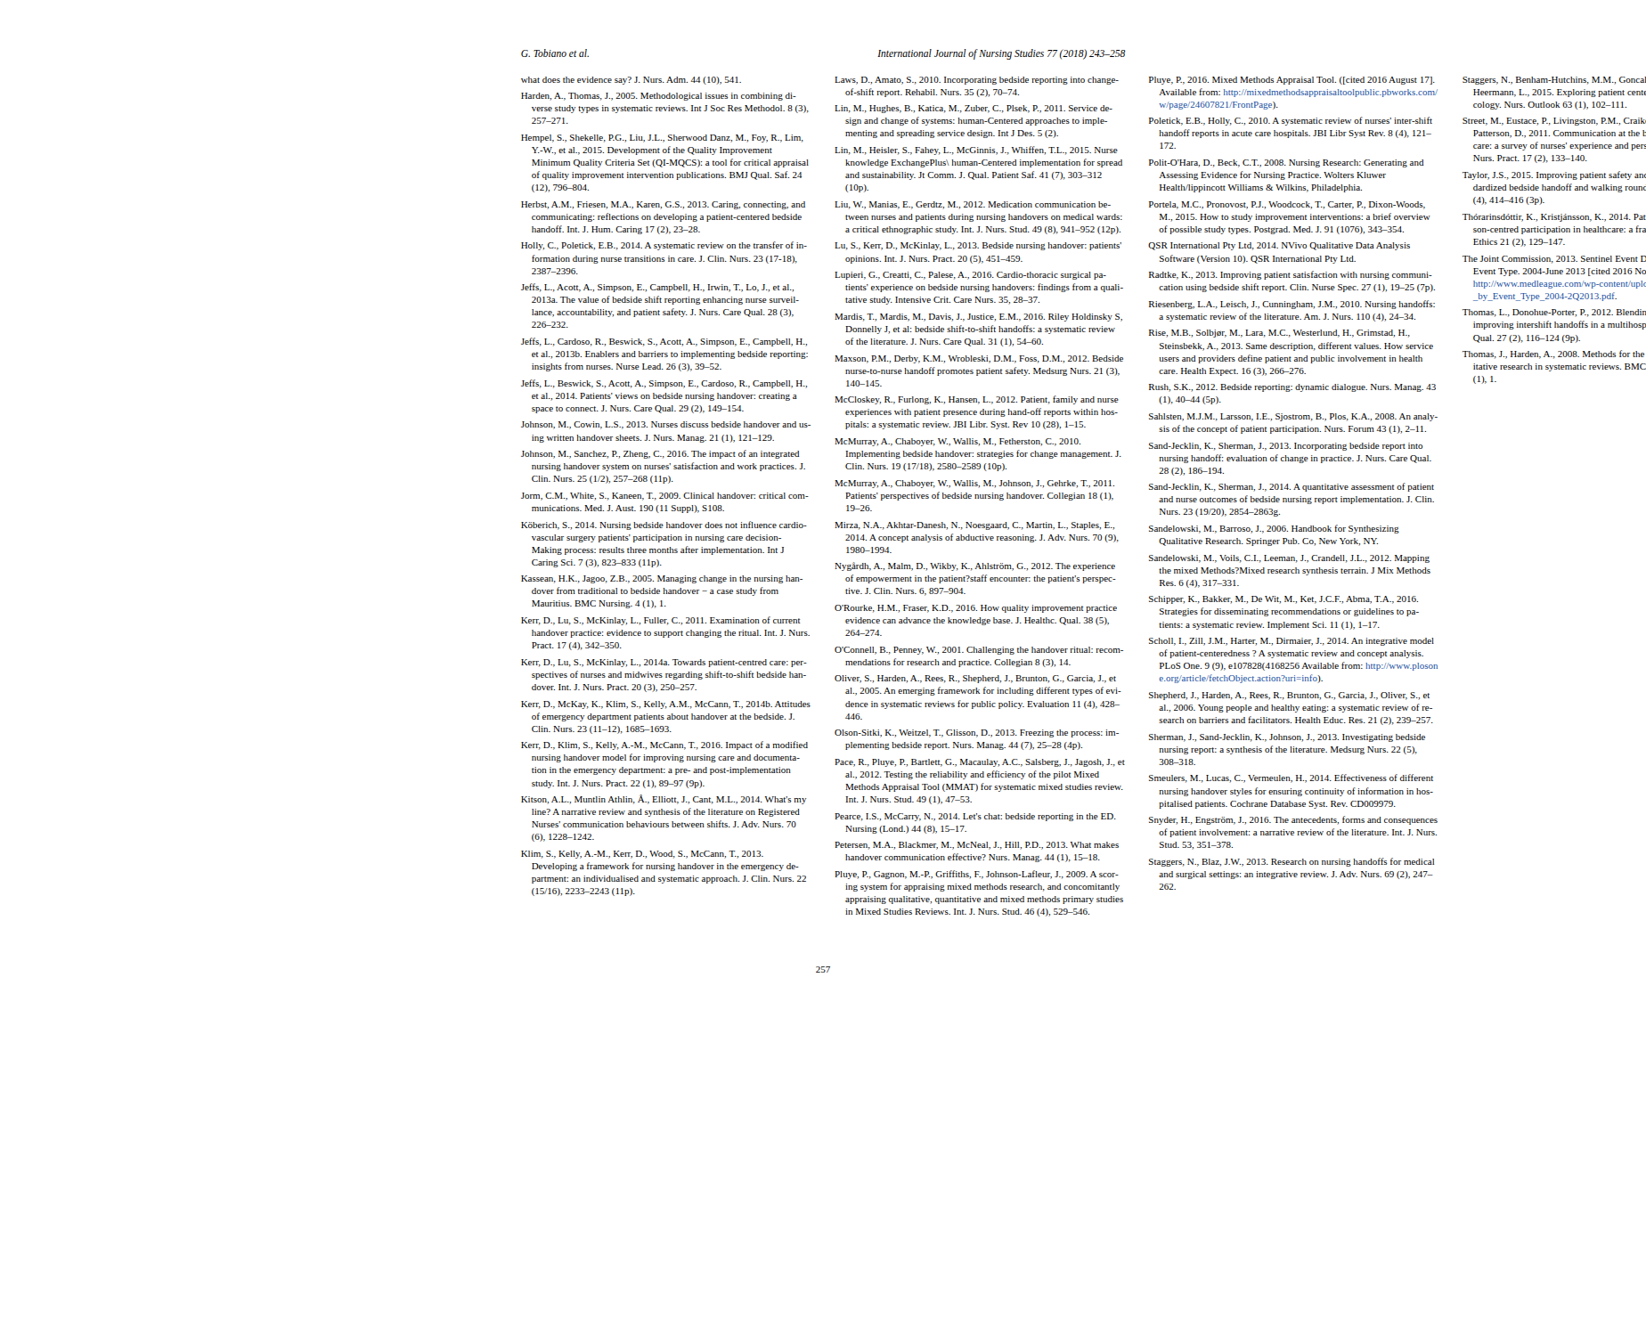G. Tobiano et al.
International Journal of Nursing Studies 77 (2018) 243–258
what does the evidence say? J. Nurs. Adm. 44 (10), 541.
Harden, A., Thomas, J., 2005. Methodological issues in combining diverse study types in systematic reviews. Int J Soc Res Methodol. 8 (3), 257–271.
Hempel, S., Shekelle, P.G., Liu, J.L., Sherwood Danz, M., Foy, R., Lim, Y.-W., et al., 2015. Development of the Quality Improvement Minimum Quality Criteria Set (QI-MQCS): a tool for critical appraisal of quality improvement intervention publications. BMJ Qual. Saf. 24 (12), 796–804.
Herbst, A.M., Friesen, M.A., Karen, G.S., 2013. Caring, connecting, and communicating: reflections on developing a patient-centered bedside handoff. Int. J. Hum. Caring 17 (2), 23–28.
Holly, C., Poletick, E.B., 2014. A systematic review on the transfer of information during nurse transitions in care. J. Clin. Nurs. 23 (17-18), 2387–2396.
Jeffs, L., Acott, A., Simpson, E., Campbell, H., Irwin, T., Lo, J., et al., 2013a. The value of bedside shift reporting enhancing nurse surveillance, accountability, and patient safety. J. Nurs. Care Qual. 28 (3), 226–232.
Jeffs, L., Cardoso, R., Beswick, S., Acott, A., Simpson, E., Campbell, H., et al., 2013b. Enablers and barriers to implementing bedside reporting: insights from nurses. Nurse Lead. 26 (3), 39–52.
Jeffs, L., Beswick, S., Acott, A., Simpson, E., Cardoso, R., Campbell, H., et al., 2014. Patients' views on bedside nursing handover: creating a space to connect. J. Nurs. Care Qual. 29 (2), 149–154.
Johnson, M., Cowin, L.S., 2013. Nurses discuss bedside handover and using written handover sheets. J. Nurs. Manag. 21 (1), 121–129.
Johnson, M., Sanchez, P., Zheng, C., 2016. The impact of an integrated nursing handover system on nurses' satisfaction and work practices. J. Clin. Nurs. 25 (1/2), 257–268 (11p).
Jorm, C.M., White, S., Kaneen, T., 2009. Clinical handover: critical communications. Med. J. Aust. 190 (11 Suppl), S108.
Köberich, S., 2014. Nursing bedside handover does not influence cardiovascular surgery patients' participation in nursing care decision-Making process: results three months after implementation. Int J Caring Sci. 7 (3), 823–833 (11p).
Kassean, H.K., Jagoo, Z.B., 2005. Managing change in the nursing handover from traditional to bedside handover − a case study from Mauritius. BMC Nursing. 4 (1), 1.
Kerr, D., Lu, S., McKinlay, L., Fuller, C., 2011. Examination of current handover practice: evidence to support changing the ritual. Int. J. Nurs. Pract. 17 (4), 342–350.
Kerr, D., Lu, S., McKinlay, L., 2014a. Towards patient-centred care: perspectives of nurses and midwives regarding shift-to-shift bedside handover. Int. J. Nurs. Pract. 20 (3), 250–257.
Kerr, D., McKay, K., Klim, S., Kelly, A.M., McCann, T., 2014b. Attitudes of emergency department patients about handover at the bedside. J. Clin. Nurs. 23 (11–12), 1685–1693.
Kerr, D., Klim, S., Kelly, A.-M., McCann, T., 2016. Impact of a modified nursing handover model for improving nursing care and documentation in the emergency department: a pre- and post-implementation study. Int. J. Nurs. Pract. 22 (1), 89–97 (9p).
Kitson, A.L., Muntlin Athlin, Å., Elliott, J., Cant, M.L., 2014. What's my line? A narrative review and synthesis of the literature on Registered Nurses' communication behaviours between shifts. J. Adv. Nurs. 70 (6), 1228–1242.
Klim, S., Kelly, A.-M., Kerr, D., Wood, S., McCann, T., 2013. Developing a framework for nursing handover in the emergency department: an individualised and systematic approach. J. Clin. Nurs. 22 (15/16), 2233–2243 (11p).
Laws, D., Amato, S., 2010. Incorporating bedside reporting into change-of-shift report. Rehabil. Nurs. 35 (2), 70–74.
Lin, M., Hughes, B., Katica, M., Zuber, C., Plsek, P., 2011. Service design and change of systems: human-Centered approaches to implementing and spreading service design. Int J Des. 5 (2).
Lin, M., Heisler, S., Fahey, L., McGinnis, J., Whiffen, T.L., 2015. Nurse knowledge ExchangePlus\ human-Centered implementation for spread and sustainability. Jt Comm. J. Qual. Patient Saf. 41 (7), 303–312 (10p).
Liu, W., Manias, E., Gerdtz, M., 2012. Medication communication between nurses and patients during nursing handovers on medical wards: a critical ethnographic study. Int. J. Nurs. Stud. 49 (8), 941–952 (12p).
Lu, S., Kerr, D., McKinlay, L., 2013. Bedside nursing handover: patients' opinions. Int. J. Nurs. Pract. 20 (5), 451–459.
Lupieri, G., Creatti, C., Palese, A., 2016. Cardio-thoracic surgical patients' experience on bedside nursing handovers: findings from a qualitative study. Intensive Crit. Care Nurs. 35, 28–37.
Mardis, T., Mardis, M., Davis, J., Justice, E.M., 2016. Riley Holdinsky S, Donnelly J, et al: bedside shift-to-shift handoffs: a systematic review of the literature. J. Nurs. Care Qual. 31 (1), 54–60.
Maxson, P.M., Derby, K.M., Wrobleski, D.M., Foss, D.M., 2012. Bedside nurse-to-nurse handoff promotes patient safety. Medsurg Nurs. 21 (3), 140–145.
McCloskey, R., Furlong, K., Hansen, L., 2012. Patient, family and nurse experiences with patient presence during hand-off reports within hospitals: a systematic review. JBI Libr. Syst. Rev 10 (28), 1–15.
McMurray, A., Chaboyer, W., Wallis, M., Fetherston, C., 2010. Implementing bedside handover: strategies for change management. J. Clin. Nurs. 19 (17/18), 2580–2589 (10p).
McMurray, A., Chaboyer, W., Wallis, M., Johnson, J., Gehrke, T., 2011. Patients' perspectives of bedside nursing handover. Collegian 18 (1), 19–26.
Mirza, N.A., Akhtar-Danesh, N., Noesgaard, C., Martin, L., Staples, E., 2014. A concept analysis of abductive reasoning. J. Adv. Nurs. 70 (9), 1980–1994.
Nygårdh, A., Malm, D., Wikby, K., Ahlström, G., 2012. The experience of empowerment in the patient?staff encounter: the patient's perspective. J. Clin. Nurs. 6, 897–904.
O'Rourke, H.M., Fraser, K.D., 2016. How quality improvement practice evidence can advance the knowledge base. J. Healthc. Qual. 38 (5), 264–274.
O'Connell, B., Penney, W., 2001. Challenging the handover ritual: recommendations for research and practice. Collegian 8 (3), 14.
Oliver, S., Harden, A., Rees, R., Shepherd, J., Brunton, G., Garcia, J., et al., 2005. An emerging framework for including different types of evidence in systematic reviews for public policy. Evaluation 11 (4), 428–446.
Olson-Sitki, K., Weitzel, T., Glisson, D., 2013. Freezing the process: implementing bedside report. Nurs. Manag. 44 (7), 25–28 (4p).
Pace, R., Pluye, P., Bartlett, G., Macaulay, A.C., Salsberg, J., Jagosh, J., et al., 2012. Testing the reliability and efficiency of the pilot Mixed Methods Appraisal Tool (MMAT) for systematic mixed studies review. Int. J. Nurs. Stud. 49 (1), 47–53.
Pearce, I.S., McCarry, N., 2014. Let's chat: bedside reporting in the ED. Nursing (Lond.) 44 (8), 15–17.
Petersen, M.A., Blackmer, M., McNeal, J., Hill, P.D., 2013. What makes handover communication effective? Nurs. Manag. 44 (1), 15–18.
Pluye, P., Gagnon, M.-P., Griffiths, F., Johnson-Lafleur, J., 2009. A scoring system for appraising mixed methods research, and concomitantly appraising qualitative, quantitative and mixed methods primary studies in Mixed Studies Reviews. Int. J. Nurs. Stud. 46 (4), 529–546.
Pluye, P., 2016. Mixed Methods Appraisal Tool. ([cited 2016 August 17]. Available from: http://mixedmethodsappraisaltoolpublic.pbworks.com/w/page/24607821/FrontPage).
Poletick, E.B., Holly, C., 2010. A systematic review of nurses' inter-shift handoff reports in acute care hospitals. JBI Libr Syst Rev. 8 (4), 121–172.
Polit-O'Hara, D., Beck, C.T., 2008. Nursing Research: Generating and Assessing Evidence for Nursing Practice. Wolters Kluwer Health/lippincott Williams & Wilkins, Philadelphia.
Portela, M.C., Pronovost, P.J., Woodcock, T., Carter, P., Dixon-Woods, M., 2015. How to study improvement interventions: a brief overview of possible study types. Postgrad. Med. J. 91 (1076), 343–354.
QSR International Pty Ltd, 2014. NVivo Qualitative Data Analysis Software (Version 10). QSR International Pty Ltd.
Radtke, K., 2013. Improving patient satisfaction with nursing communication using bedside shift report. Clin. Nurse Spec. 27 (1), 19–25 (7p).
Riesenberg, L.A., Leisch, J., Cunningham, J.M., 2010. Nursing handoffs: a systematic review of the literature. Am. J. Nurs. 110 (4), 24–34.
Rise, M.B., Solbjør, M., Lara, M.C., Westerlund, H., Grimstad, H., Steinsbekk, A., 2013. Same description, different values. How service users and providers define patient and public involvement in health care. Health Expect. 16 (3), 266–276.
Rush, S.K., 2012. Bedside reporting: dynamic dialogue. Nurs. Manag. 43 (1), 40–44 (5p).
Sahlsten, M.J.M., Larsson, I.E., Sjostrom, B., Plos, K.A., 2008. An analysis of the concept of patient participation. Nurs. Forum 43 (1), 2–11.
Sand-Jecklin, K., Sherman, J., 2013. Incorporating bedside report into nursing handoff: evaluation of change in practice. J. Nurs. Care Qual. 28 (2), 186–194.
Sand-Jecklin, K., Sherman, J., 2014. A quantitative assessment of patient and nurse outcomes of bedside nursing report implementation. J. Clin. Nurs. 23 (19/20), 2854–2863g.
Sandelowski, M., Barroso, J., 2006. Handbook for Synthesizing Qualitative Research. Springer Pub. Co, New York, NY.
Sandelowski, M., Voils, C.I., Leeman, J., Crandell, J.L., 2012. Mapping the mixed Methods?Mixed research synthesis terrain. J Mix Methods Res. 6 (4), 317–331.
Schipper, K., Bakker, M., De Wit, M., Ket, J.C.F., Abma, T.A., 2016. Strategies for disseminating recommendations or guidelines to patients: a systematic review. Implement Sci. 11 (1), 1–17.
Scholl, I., Zill, J.M., Harter, M., Dirmaier, J., 2014. An integrative model of patient-centeredness ? A systematic review and concept analysis. PLoS One. 9 (9), e107828(4168256 Available from: http://www.plosone.org/article/fetchObject.action?uri=info).
Shepherd, J., Harden, A., Rees, R., Brunton, G., Garcia, J., Oliver, S., et al., 2006. Young people and healthy eating: a systematic review of research on barriers and facilitators. Health Educ. Res. 21 (2), 239–257.
Sherman, J., Sand-Jecklin, K., Johnson, J., 2013. Investigating bedside nursing report: a synthesis of the literature. Medsurg Nurs. 22 (5), 308–318.
Smeulers, M., Lucas, C., Vermeulen, H., 2014. Effectiveness of different nursing handover styles for ensuring continuity of information in hospitalised patients. Cochrane Database Syst. Rev. CD009979.
Snyder, H., Engström, J., 2016. The antecedents, forms and consequences of patient involvement: a narrative review of the literature. Int. J. Nurs. Stud. 53, 351–378.
Staggers, N., Blaz, J.W., 2013. Research on nursing handoffs for medical and surgical settings: an integrative review. J. Adv. Nurs. 69 (2), 247–262.
Staggers, N., Benham-Hutchins, M.M., Goncalves, L., Langford-Heermann, L., 2015. Exploring patient center handoffs in surgical oncology. Nurs. Outlook 63 (1), 102–111.
Street, M., Eustace, P., Livingston, P.M., Craike, M.J., Kent, B., Patterson, D., 2011. Communication at the bedside to enhance patient care: a survey of nurses' experience and perspective of handover. Int. J. Nurs. Pract. 17 (2), 133–140.
Taylor, J.S., 2015. Improving patient safety and satisfaction with standardized bedside handoff and walking rounds. Clin. J. Oncol. Nurs. 19 (4), 414–416 (3p).
Thórarinsdóttir, K., Kristjánsson, K., 2014. Patients' perspectives on person-centred participation in healthcare: a framework analysis. Nurs. Ethics 21 (2), 129–147.
The Joint Commission, 2013. Sentinel Event Data: Root Causes by the Event Type. 2004-June 2013 [cited 2016 November 5]. Available from: http://www.medleague.com/wp-content/uploads/2013/11/Root_Causes_by_Event_Type_2004-2Q2013.pdf.
Thomas, L., Donohue-Porter, P., 2012. Blending evidence and innovation: improving intershift handoffs in a multihospital setting. J. Nurs. Care Qual. 27 (2), 116–124 (9p).
Thomas, J., Harden, A., 2008. Methods for the thematic synthesis of qualitative research in systematic reviews. BMC Med. Res. Methodol. 8 (1), 1.
257